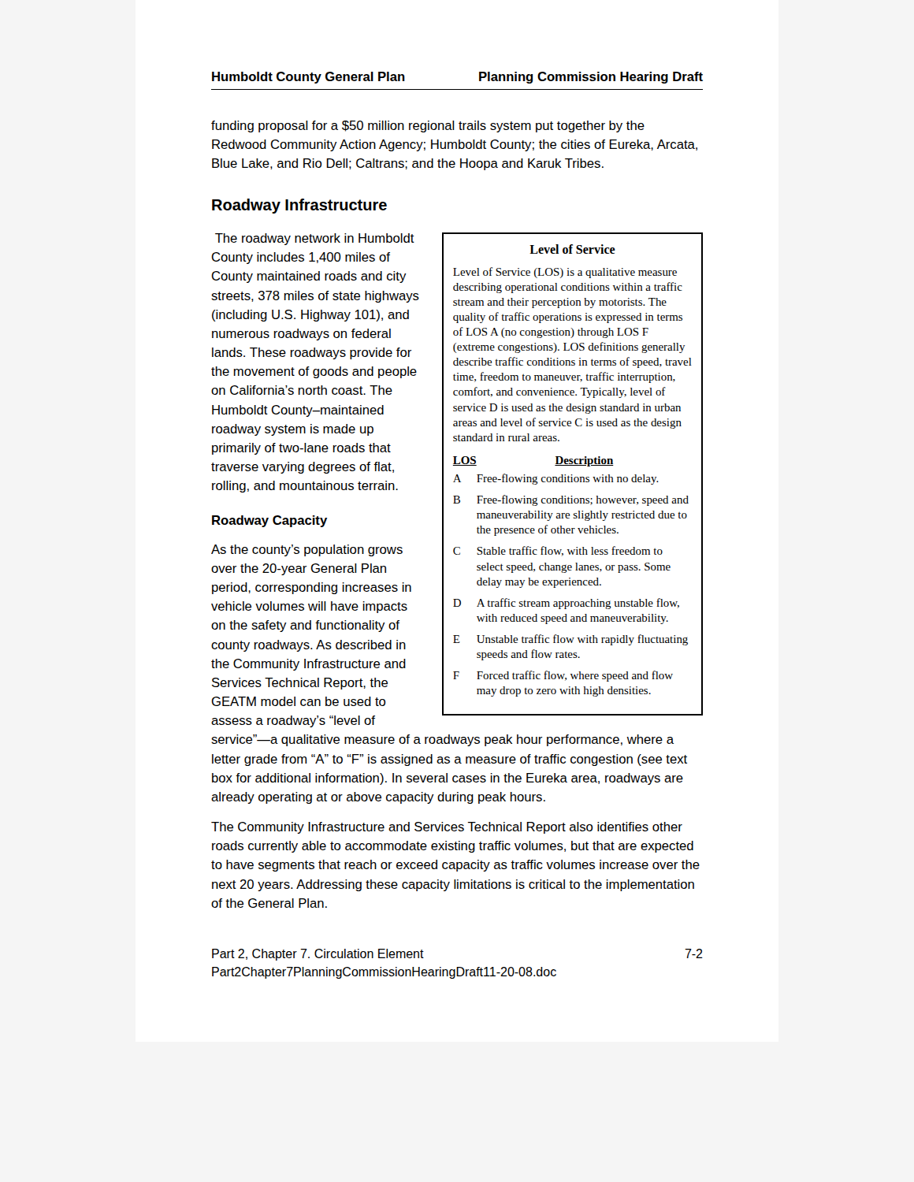Humboldt County General Plan Planning Commission Hearing Draft
funding proposal for a $50 million regional trails system put together by the Redwood Community Action Agency; Humboldt County; the cities of Eureka, Arcata, Blue Lake, and Rio Dell; Caltrans; and the Hoopa and Karuk Tribes.
Roadway Infrastructure
Level of Service
Level of Service (LOS) is a qualitative measure describing operational conditions within a traffic stream and their perception by motorists. The quality of traffic operations is expressed in terms of LOS A (no congestion) through LOS F (extreme congestions). LOS definitions generally describe traffic conditions in terms of speed, travel time, freedom to maneuver, traffic interruption, comfort, and convenience. Typically, level of service D is used as the design standard in urban areas and level of service C is used as the design standard in rural areas.
| LOS | Description |
| --- | --- |
| A | Free-flowing conditions with no delay. |
| B | Free-flowing conditions; however, speed and maneuverability are slightly restricted due to the presence of other vehicles. |
| C | Stable traffic flow, with less freedom to select speed, change lanes, or pass. Some delay may be experienced. |
| D | A traffic stream approaching unstable flow, with reduced speed and maneuverability. |
| E | Unstable traffic flow with rapidly fluctuating speeds and flow rates. |
| F | Forced traffic flow, where speed and flow may drop to zero with high densities. |
The roadway network in Humboldt County includes 1,400 miles of County maintained roads and city streets, 378 miles of state highways (including U.S. Highway 101), and numerous roadways on federal lands. These roadways provide for the movement of goods and people on California’s north coast. The Humboldt County–maintained roadway system is made up primarily of two-lane roads that traverse varying degrees of flat, rolling, and mountainous terrain.
Roadway Capacity
As the county’s population grows over the 20-year General Plan period, corresponding increases in vehicle volumes will have impacts on the safety and functionality of county roadways. As described in the Community Infrastructure and Services Technical Report, the GEATM model can be used to assess a roadway’s “level of service”—a qualitative measure of a roadways peak hour performance, where a letter grade from “A” to “F” is assigned as a measure of traffic congestion (see text box for additional information). In several cases in the Eureka area, roadways are already operating at or above capacity during peak hours.
The Community Infrastructure and Services Technical Report also identifies other roads currently able to accommodate existing traffic volumes, but that are expected to have segments that reach or exceed capacity as traffic volumes increase over the next 20 years. Addressing these capacity limitations is critical to the implementation of the General Plan.
Part 2, Chapter 7. Circulation Element
Part2Chapter7PlanningCommissionHearingDraft11-20-08.doc
7-2